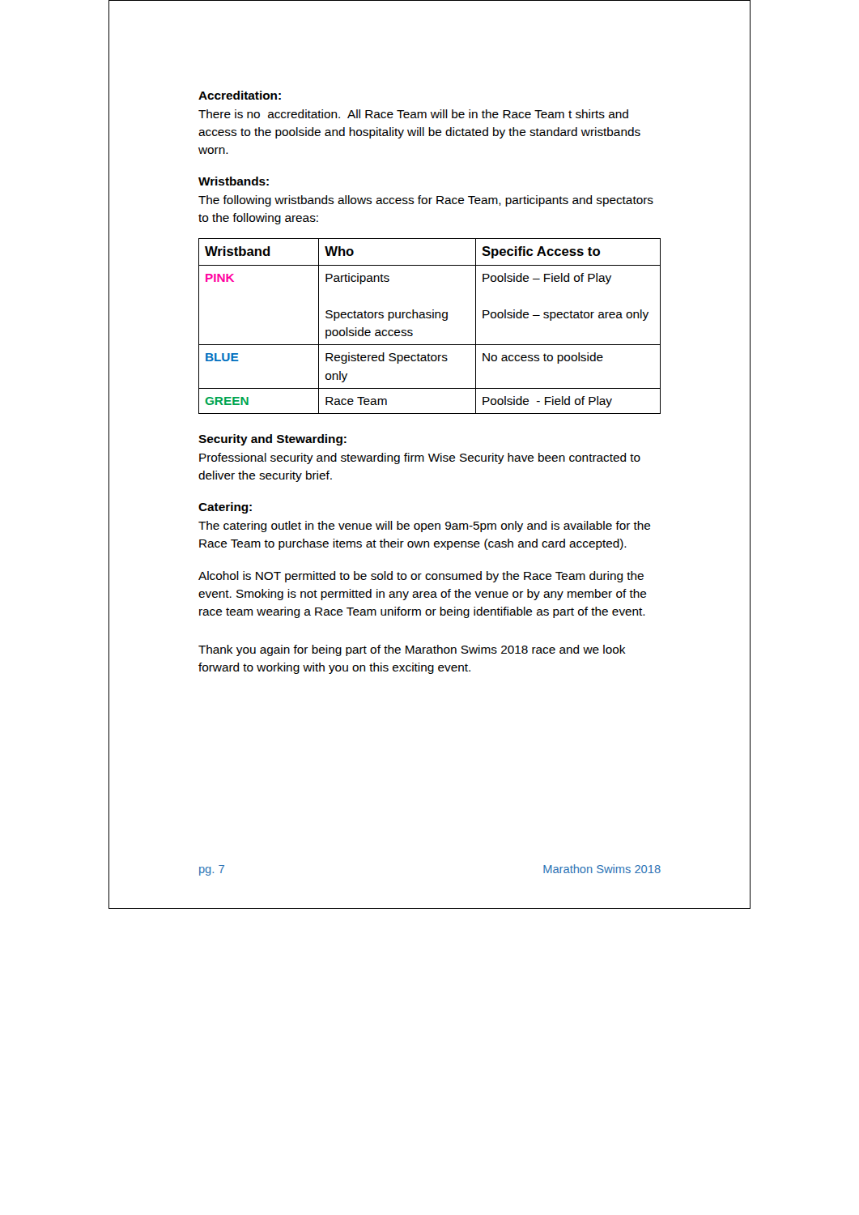Accreditation:
There is no accreditation. All Race Team will be in the Race Team t shirts and access to the poolside and hospitality will be dictated by the standard wristbands worn.
Wristbands:
The following wristbands allows access for Race Team, participants and spectators to the following areas:
| Wristband | Who | Specific Access to |
| --- | --- | --- |
| PINK | Participants Spectators purchasing poolside access | Poolside – Field of Play Poolside – spectator area only |
| BLUE | Registered Spectators only | No access to poolside |
| GREEN | Race Team | Poolside - Field of Play |
Security and Stewarding:
Professional security and stewarding firm Wise Security have been contracted to deliver the security brief.
Catering:
The catering outlet in the venue will be open 9am-5pm only and is available for the Race Team to purchase items at their own expense (cash and card accepted).
Alcohol is NOT permitted to be sold to or consumed by the Race Team during the event. Smoking is not permitted in any area of the venue or by any member of the race team wearing a Race Team uniform or being identifiable as part of the event.
Thank you again for being part of the Marathon Swims 2018 race and we look forward to working with you on this exciting event.
pg. 7 Marathon Swims 2018